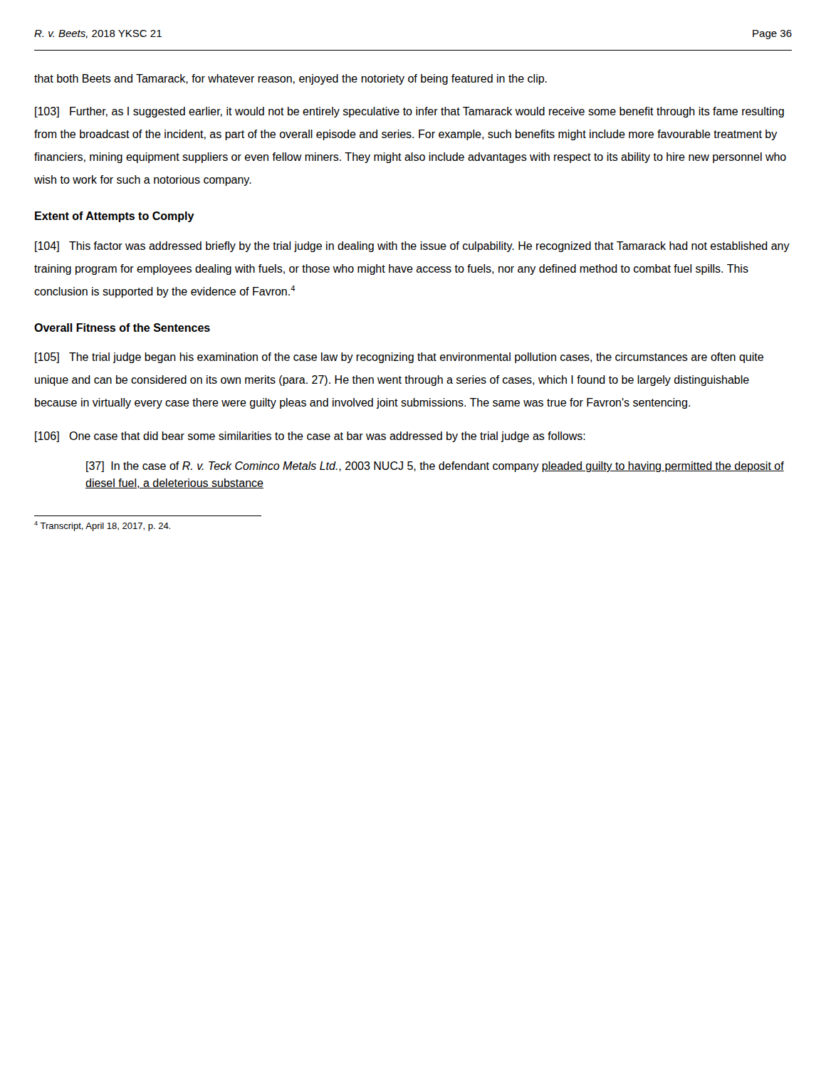R. v. Beets, 2018 YKSC 21
Page 36
that both Beets and Tamarack, for whatever reason, enjoyed the notoriety of being featured in the clip.
[103] Further, as I suggested earlier, it would not be entirely speculative to infer that Tamarack would receive some benefit through its fame resulting from the broadcast of the incident, as part of the overall episode and series. For example, such benefits might include more favourable treatment by financiers, mining equipment suppliers or even fellow miners. They might also include advantages with respect to its ability to hire new personnel who wish to work for such a notorious company.
Extent of Attempts to Comply
[104] This factor was addressed briefly by the trial judge in dealing with the issue of culpability. He recognized that Tamarack had not established any training program for employees dealing with fuels, or those who might have access to fuels, nor any defined method to combat fuel spills. This conclusion is supported by the evidence of Favron.4
Overall Fitness of the Sentences
[105] The trial judge began his examination of the case law by recognizing that environmental pollution cases, the circumstances are often quite unique and can be considered on its own merits (para. 27). He then went through a series of cases, which I found to be largely distinguishable because in virtually every case there were guilty pleas and involved joint submissions. The same was true for Favron's sentencing.
[106] One case that did bear some similarities to the case at bar was addressed by the trial judge as follows:
[37] In the case of R. v. Teck Cominco Metals Ltd., 2003 NUCJ 5, the defendant company pleaded guilty to having permitted the deposit of diesel fuel, a deleterious substance
4 Transcript, April 18, 2017, p. 24.